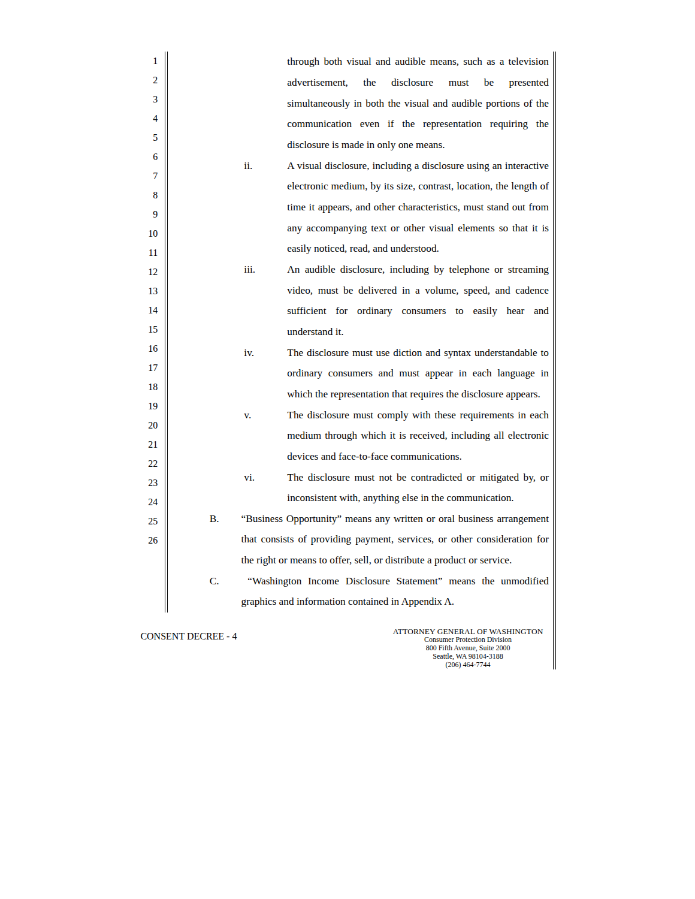1
2
3
4
5
6
7
8
9
10
11
12
13
14
15
16
17
18
19
20
21
22
23
24
25
26
through both visual and audible means, such as a television advertisement, the disclosure must be presented simultaneously in both the visual and audible portions of the communication even if the representation requiring the disclosure is made in only one means.
ii.
A visual disclosure, including a disclosure using an interactive electronic medium, by its size, contrast, location, the length of time it appears, and other characteristics, must stand out from any accompanying text or other visual elements so that it is easily noticed, read, and understood.
iii.
An audible disclosure, including by telephone or streaming video, must be delivered in a volume, speed, and cadence sufficient for ordinary consumers to easily hear and understand it.
iv.
The disclosure must use diction and syntax understandable to ordinary consumers and must appear in each language in which the representation that requires the disclosure appears.
v.
The disclosure must comply with these requirements in each medium through which it is received, including all electronic devices and face-to-face communications.
vi.
The disclosure must not be contradicted or mitigated by, or inconsistent with, anything else in the communication.
B.
“Business Opportunity” means any written or oral business arrangement that consists of providing payment, services, or other consideration for the right or means to offer, sell, or distribute a product or service.
C.
“Washington Income Disclosure Statement” means the unmodified graphics and information contained in Appendix A.
CONSENT DECREE - 4
ATTORNEY GENERAL OF WASHINGTON
Consumer Protection Division
800 Fifth Avenue, Suite 2000
Seattle, WA 98104-3188
(206) 464-7744